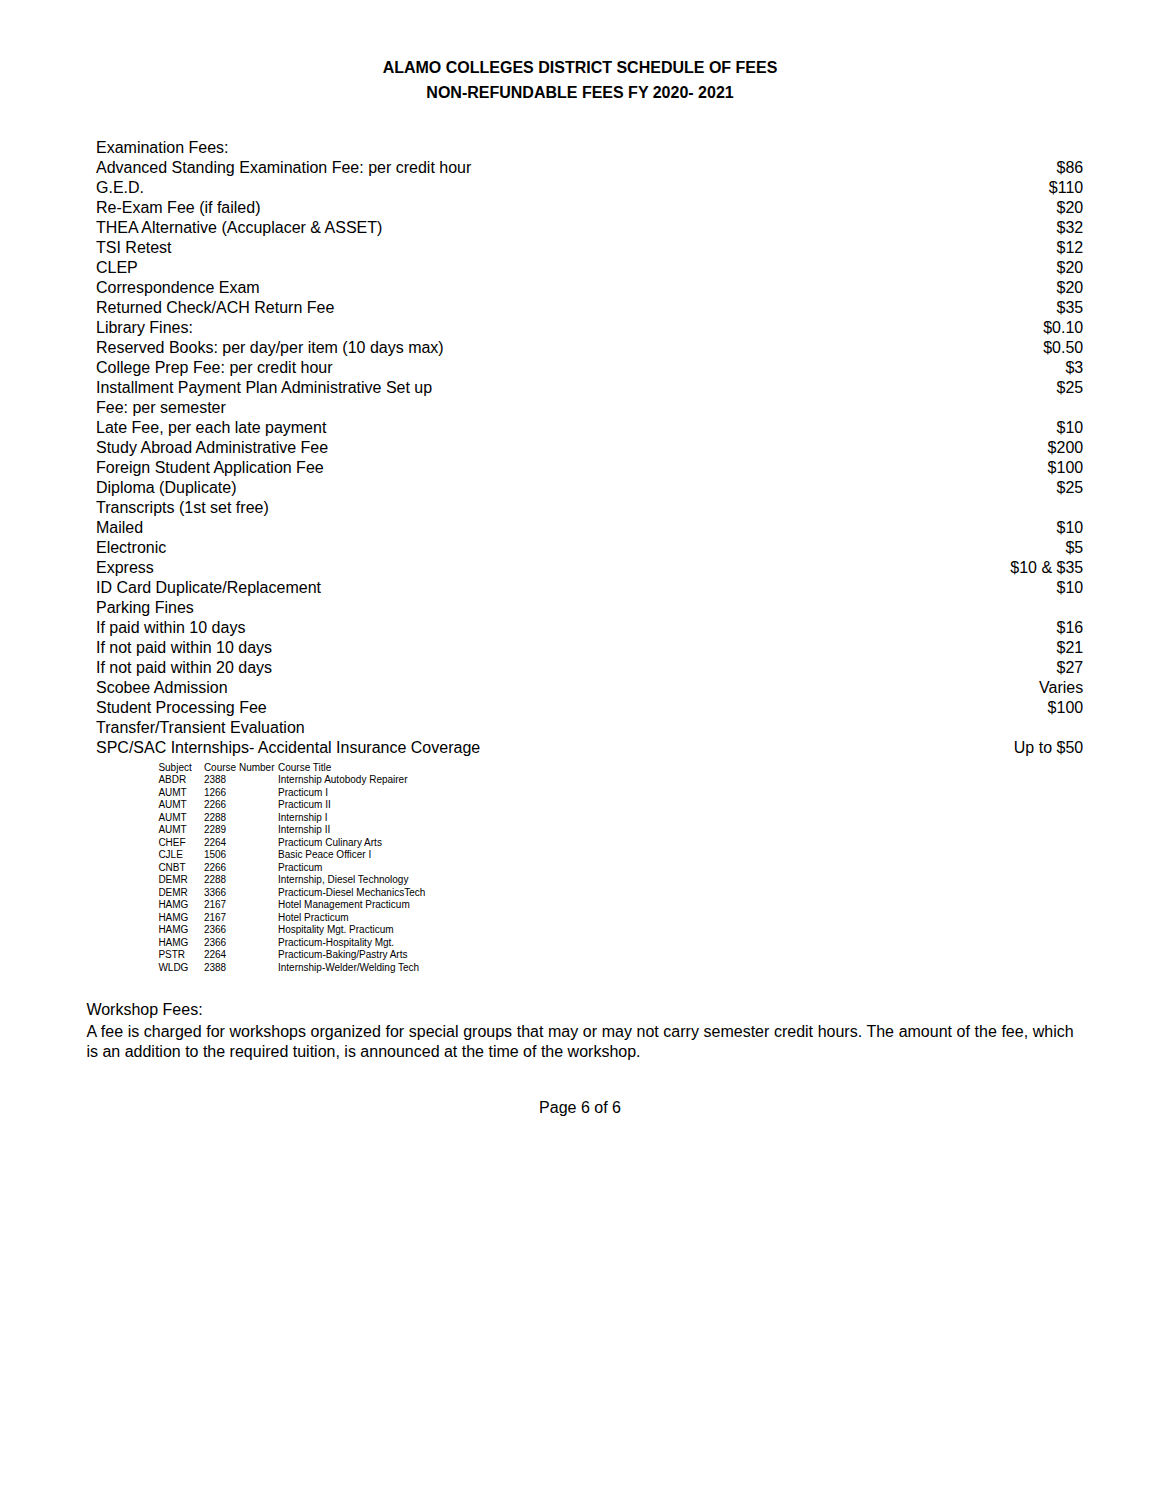ALAMO COLLEGES DISTRICT SCHEDULE OF FEES NON-REFUNDABLE FEES FY 2020- 2021
| Examination Fees: | |
| Advanced Standing Examination Fee: per credit hour | $86 |
| G.E.D. | $110 |
| Re-Exam Fee (if failed) | $20 |
| THEA Alternative (Accuplacer & ASSET) | $32 |
| TSI Retest | $12 |
| CLEP | $20 |
| Correspondence Exam | $20 |
| Returned Check/ACH Return Fee | $35 |
| Library Fines: | $0.10 |
| Reserved Books: per day/per item (10 days max) | $0.50 |
| College Prep Fee: per credit hour | $3 |
| Installment Payment Plan Administrative Set up Fee: per semester | $25 |
| Late Fee, per each late payment | $10 |
| Study Abroad Administrative Fee | $200 |
| Foreign Student Application Fee | $100 |
| Diploma (Duplicate) | $25 |
| Transcripts (1st set free) | |
| Mailed | $10 |
| Electronic | $5 |
| Express | $10 & $35 |
| ID Card Duplicate/Replacement | $10 |
| Parking Fines | |
| If paid within 10 days | $16 |
| If not paid within 10 days | $21 |
| If not paid within 20 days | $27 |
| Scobee Admission | Varies |
| Student Processing Fee Transfer/Transient Evaluation | $100 |
| SPC/SAC Internships- Accidental Insurance Coverage | Up to $50 |
| Subject | Course Number | Course Title |
| ABDR | 2388 | Internship Autobody Repairer |
| AUMT | 1266 | Practicum I |
| AUMT | 2266 | Practicum II |
| AUMT | 2288 | Internship I |
| AUMT | 2289 | Internship II |
| CHEF | 2264 | Practicum Culinary Arts |
| CJLE | 1506 | Basic Peace Officer I |
| CNBT | 2266 | Practicum |
| DEMR | 2288 | Internship, Diesel Technology |
| DEMR | 3366 | Practicum-Diesel MechanicsTech |
| HAMG | 2167 | Hotel Management Practicum |
| HAMG | 2167 | Hotel Practicum |
| HAMG | 2366 | Hospitality Mgt. Practicum |
| HAMG | 2366 | Practicum-Hospitality Mgt. |
| PSTR | 2264 | Practicum-Baking/Pastry Arts |
| WLDG | 2388 | Internship-Welder/Welding Tech |
Workshop Fees:
A fee is charged for workshops organized for special groups that may or may not carry semester credit hours. The amount of the fee, which is an addition to the required tuition, is announced at the time of the workshop.
Page 6 of 6